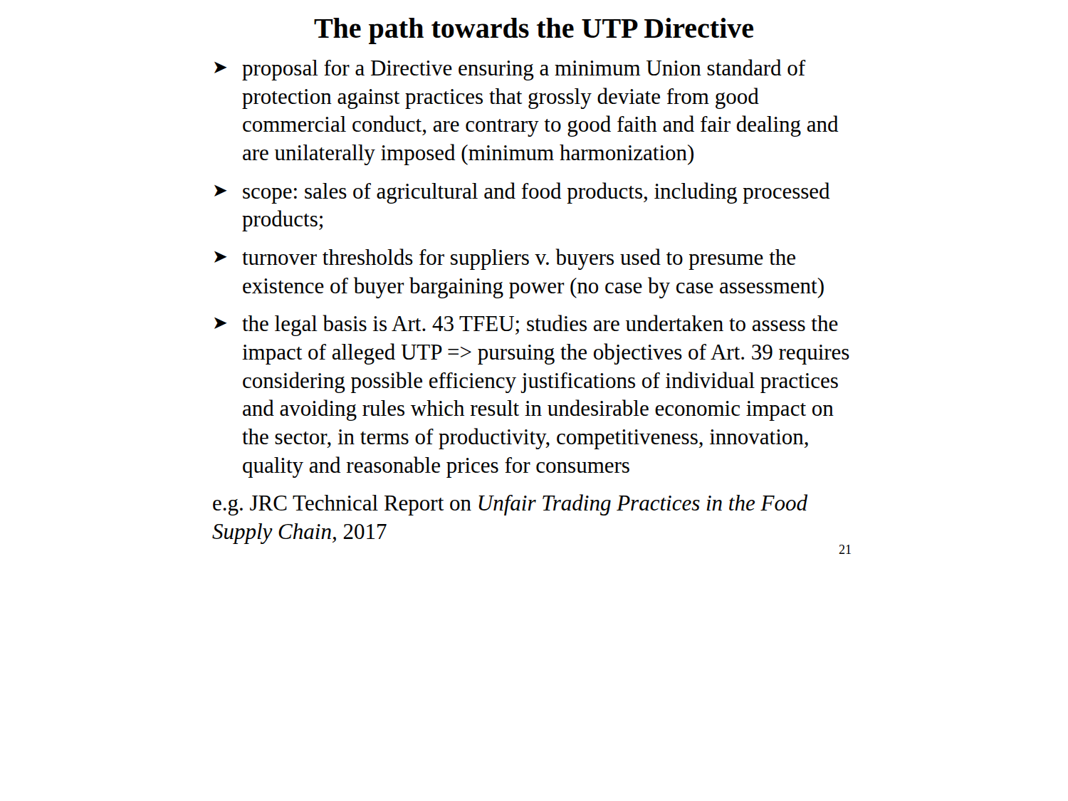The path towards the UTP Directive
proposal for a Directive ensuring a minimum Union standard of protection against practices that grossly deviate from good commercial conduct, are contrary to good faith and fair dealing and are unilaterally imposed (minimum harmonization)
scope: sales of agricultural and food products, including processed products;
turnover thresholds for suppliers v. buyers used to presume the existence of buyer bargaining power (no case by case assessment)
the legal basis is Art. 43 TFEU; studies are undertaken to assess the impact of alleged UTP => pursuing the objectives of Art. 39 requires considering possible efficiency justifications of individual practices and avoiding rules which result in undesirable economic impact on the sector, in terms of productivity, competitiveness, innovation, quality and reasonable prices for consumers
e.g. JRC Technical Report on Unfair Trading Practices in the Food Supply Chain, 2017
21